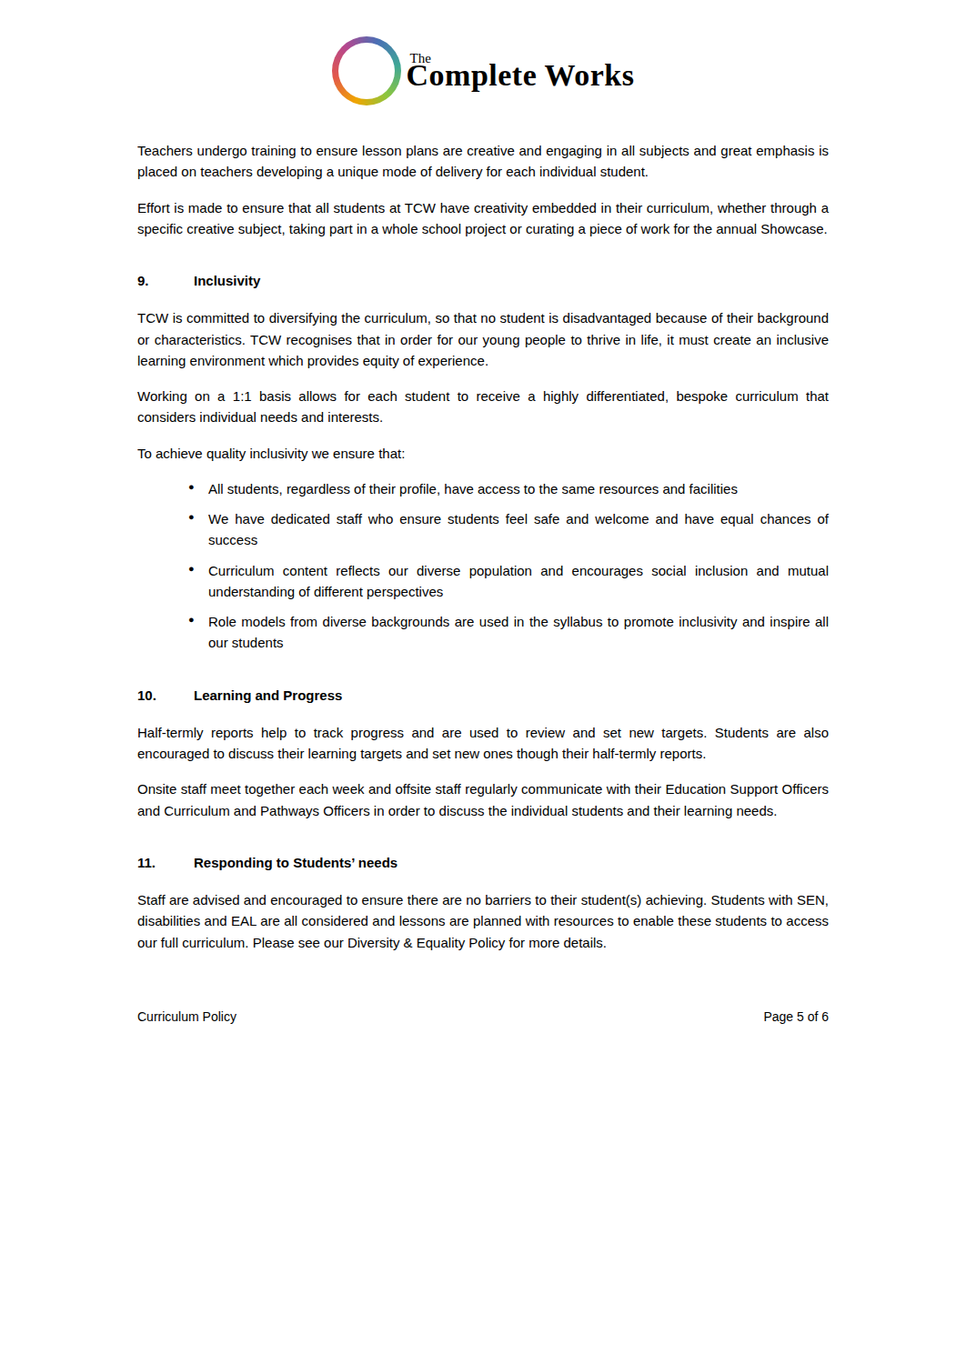The Complete Works
Teachers undergo training to ensure lesson plans are creative and engaging in all subjects and great emphasis is placed on teachers developing a unique mode of delivery for each individual student.
Effort is made to ensure that all students at TCW have creativity embedded in their curriculum, whether through a specific creative subject, taking part in a whole school project or curating a piece of work for the annual Showcase.
9. Inclusivity
TCW is committed to diversifying the curriculum, so that no student is disadvantaged because of their background or characteristics. TCW recognises that in order for our young people to thrive in life, it must create an inclusive learning environment which provides equity of experience.
Working on a 1:1 basis allows for each student to receive a highly differentiated, bespoke curriculum that considers individual needs and interests.
To achieve quality inclusivity we ensure that:
All students, regardless of their profile, have access to the same resources and facilities
We have dedicated staff who ensure students feel safe and welcome and have equal chances of success
Curriculum content reflects our diverse population and encourages social inclusion and mutual understanding of different perspectives
Role models from diverse backgrounds are used in the syllabus to promote inclusivity and inspire all our students
10. Learning and Progress
Half-termly reports help to track progress and are used to review and set new targets. Students are also encouraged to discuss their learning targets and set new ones though their half-termly reports.
Onsite staff meet together each week and offsite staff regularly communicate with their Education Support Officers and Curriculum and Pathways Officers in order to discuss the individual students and their learning needs.
11. Responding to Students’ needs
Staff are advised and encouraged to ensure there are no barriers to their student(s) achieving. Students with SEN, disabilities and EAL are all considered and lessons are planned with resources to enable these students to access our full curriculum. Please see our Diversity & Equality Policy for more details.
Curriculum Policy Page 5 of 6